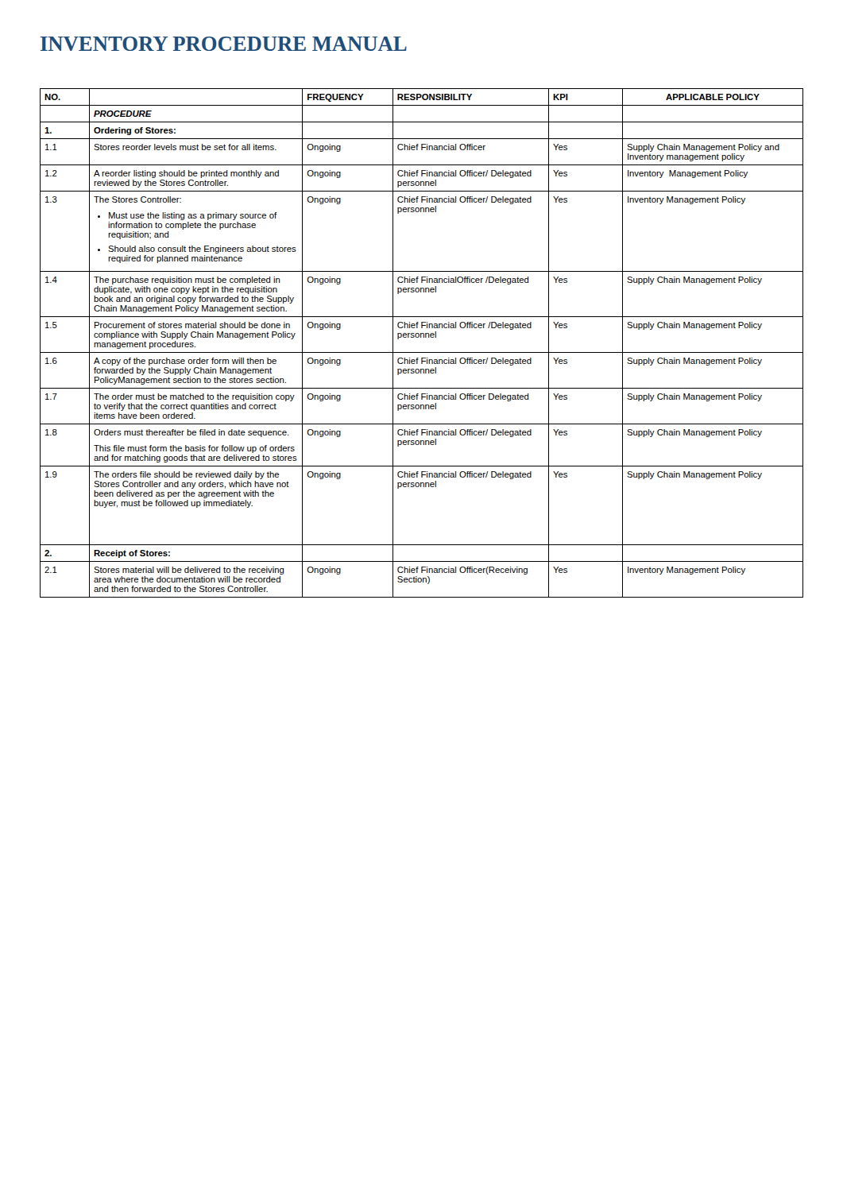INVENTORY PROCEDURE MANUAL
| NO. | | FREQUENCY | RESPONSIBILITY | KPI | APPLICABLE POLICY |
| --- | --- | --- | --- | --- | --- |
| | PROCEDURE | | | | |
| 1. | Ordering of Stores: | | | | |
| 1.1 | Stores reorder levels must be set for all items. | Ongoing | Chief Financial Officer | Yes | Supply Chain Management Policy and Inventory management policy |
| 1.2 | A reorder listing should be printed monthly and reviewed by the Stores Controller. | Ongoing | Chief Financial Officer/ Delegated personnel | Yes | Inventory Management Policy |
| 1.3 | The Stores Controller: Must use the listing as a primary source of information to complete the purchase requisition; and Should also consult the Engineers about stores required for planned maintenance | Ongoing | Chief Financial Officer/ Delegated personnel | Yes | Inventory Management Policy |
| 1.4 | The purchase requisition must be completed in duplicate, with one copy kept in the requisition book and an original copy forwarded to the Supply Chain Management Policy Management section. | Ongoing | Chief FinancialOfficer /Delegated personnel | Yes | Supply Chain Management Policy |
| 1.5 | Procurement of stores material should be done in compliance with Supply Chain Management Policy management procedures. | Ongoing | Chief Financial Officer /Delegated personnel | Yes | Supply Chain Management Policy |
| 1.6 | A copy of the purchase order form will then be forwarded by the Supply Chain Management PolicyManagement section to the stores section. | Ongoing | Chief Financial Officer/ Delegated personnel | Yes | Supply Chain Management Policy |
| 1.7 | The order must be matched to the requisition copy to verify that the correct quantities and correct items have been ordered. | Ongoing | Chief Financial Officer Delegated personnel | Yes | Supply Chain Management Policy |
| 1.8 | Orders must thereafter be filed in date sequence. This file must form the basis for follow up of orders and for matching goods that are delivered to stores | Ongoing | Chief Financial Officer/ Delegated personnel | Yes | Supply Chain Management Policy |
| 1.9 | The orders file should be reviewed daily by the Stores Controller and any orders, which have not been delivered as per the agreement with the buyer, must be followed up immediately. | Ongoing | Chief Financial Officer/ Delegated personnel | Yes | Supply Chain Management Policy |
| 2. | Receipt of Stores: | | | | |
| 2.1 | Stores material will be delivered to the receiving area where the documentation will be recorded and then forwarded to the Stores Controller. | Ongoing | Chief Financial Officer(Receiving Section) | Yes | Inventory Management Policy |